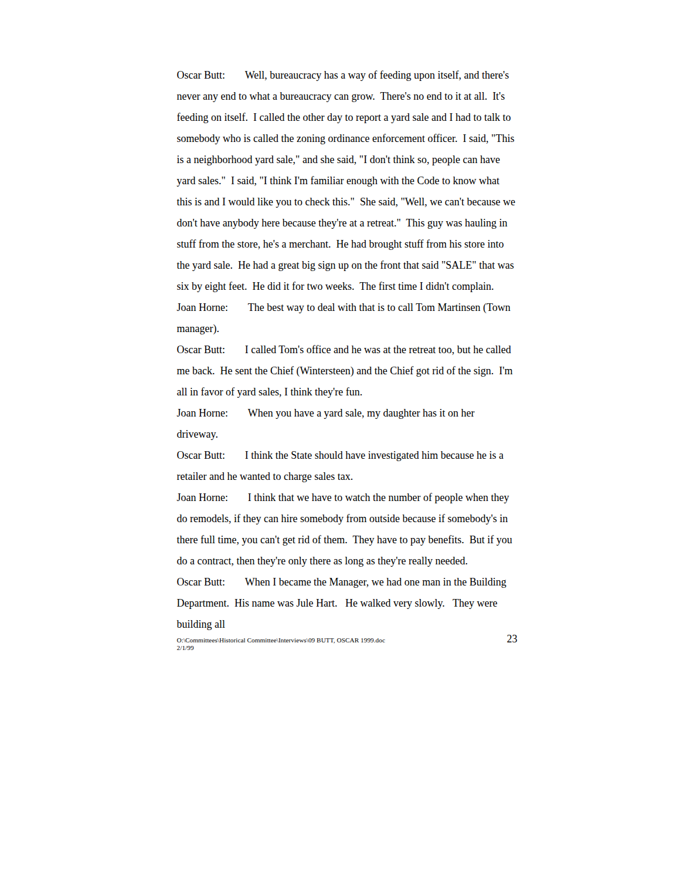Oscar Butt: Well, bureaucracy has a way of feeding upon itself, and there's never any end to what a bureaucracy can grow. There's no end to it at all. It's feeding on itself. I called the other day to report a yard sale and I had to talk to somebody who is called the zoning ordinance enforcement officer. I said, "This is a neighborhood yard sale," and she said, "I don't think so, people can have yard sales." I said, "I think I'm familiar enough with the Code to know what this is and I would like you to check this." She said, "Well, we can't because we don't have anybody here because they're at a retreat." This guy was hauling in stuff from the store, he's a merchant. He had brought stuff from his store into the yard sale. He had a great big sign up on the front that said "SALE" that was six by eight feet. He did it for two weeks. The first time I didn't complain.
Joan Horne: The best way to deal with that is to call Tom Martinsen (Town manager).
Oscar Butt: I called Tom's office and he was at the retreat too, but he called me back. He sent the Chief (Wintersteen) and the Chief got rid of the sign. I'm all in favor of yard sales, I think they're fun.
Joan Horne: When you have a yard sale, my daughter has it on her driveway.
Oscar Butt: I think the State should have investigated him because he is a retailer and he wanted to charge sales tax.
Joan Horne: I think that we have to watch the number of people when they do remodels, if they can hire somebody from outside because if somebody's in there full time, you can't get rid of them. They have to pay benefits. But if you do a contract, then they're only there as long as they're really needed.
Oscar Butt: When I became the Manager, we had one man in the Building Department. His name was Jule Hart. He walked very slowly. They were building all
O:\Committees\Historical Committee\Interviews\09 BUTT, OSCAR 1999.doc
2/1/99 23